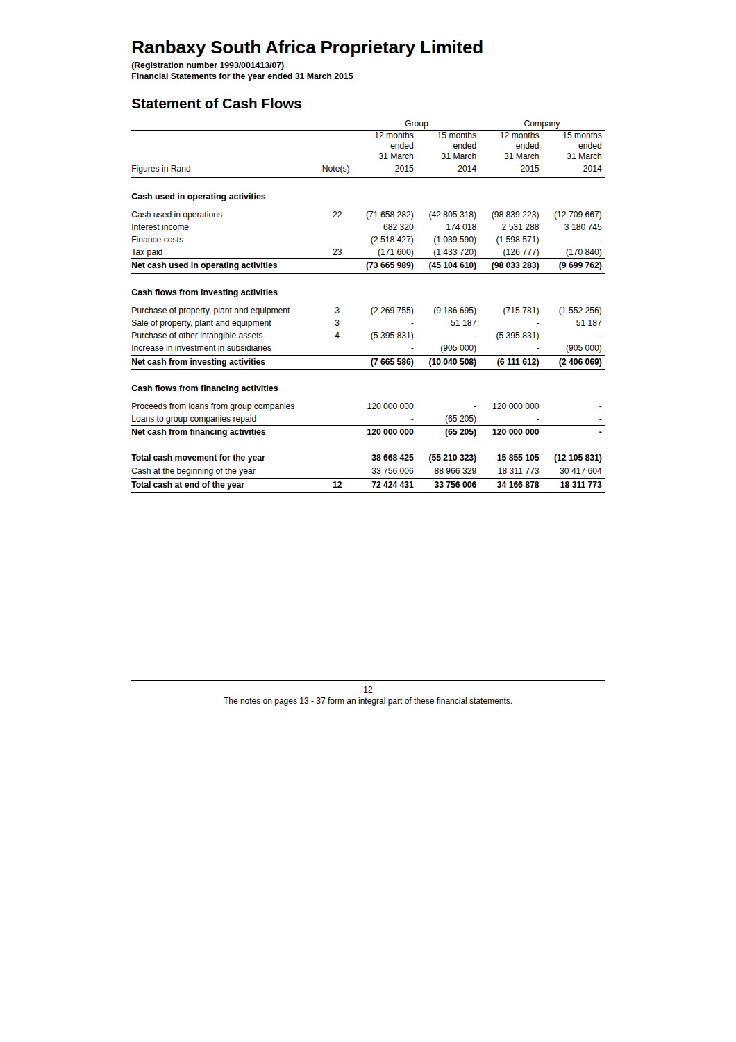Ranbaxy South Africa Proprietary Limited
(Registration number 1993/001413/07)
Financial Statements for the year ended 31 March 2015
Statement of Cash Flows
| | | Group | Company |
| | | 12 months ended 31 March | 15 months ended 31 March | 12 months ended 31 March | 15 months ended 31 March |
| Figures in Rand | Note(s) | 2015 | 2014 | 2015 | 2014 |
| Cash used in operating activities |
| Cash used in operations | 22 | (71 658 282) | (42 805 318) | (98 839 223) | (12 709 667) |
| Interest income | | 682 320 | 174 018 | 2 531 288 | 3 180 745 |
| Finance costs | | (2 518 427) | (1 039 590) | (1 598 571) | - |
| Tax paid | 23 | (171 600) | (1 433 720) | (126 777) | (170 840) |
| Net cash used in operating activities | | (73 665 989) | (45 104 610) | (98 033 283) | (9 699 762) |
| Cash flows from investing activities |
| Purchase of property, plant and equipment | 3 | (2 269 755) | (9 186 695) | (715 781) | (1 552 256) |
| Sale of property, plant and equipment | 3 | - | 51 187 | - | 51 187 |
| Purchase of other intangible assets | 4 | (5 395 831) | - | (5 395 831) | - |
| Increase in investment in subsidiaries | | - | (905 000) | - | (905 000) |
| Net cash from investing activities | | (7 665 586) | (10 040 508) | (6 111 612) | (2 406 069) |
| Cash flows from financing activities |
| Proceeds from loans from group companies | | 120 000 000 | - | 120 000 000 | - |
| Loans to group companies repaid | | - | (65 205) | - | - |
| Net cash from financing activities | | 120 000 000 | (65 205) | 120 000 000 | - |
| Total cash movement for the year | | 38 668 425 | (55 210 323) | 15 855 105 | (12 105 831) |
| Cash at the beginning of the year | | 33 756 006 | 88 966 329 | 18 311 773 | 30 417 604 |
| Total cash at end of the year | 12 | 72 424 431 | 33 756 006 | 34 166 878 | 18 311 773 |
12
The notes on pages 13 - 37 form an integral part of these financial statements.